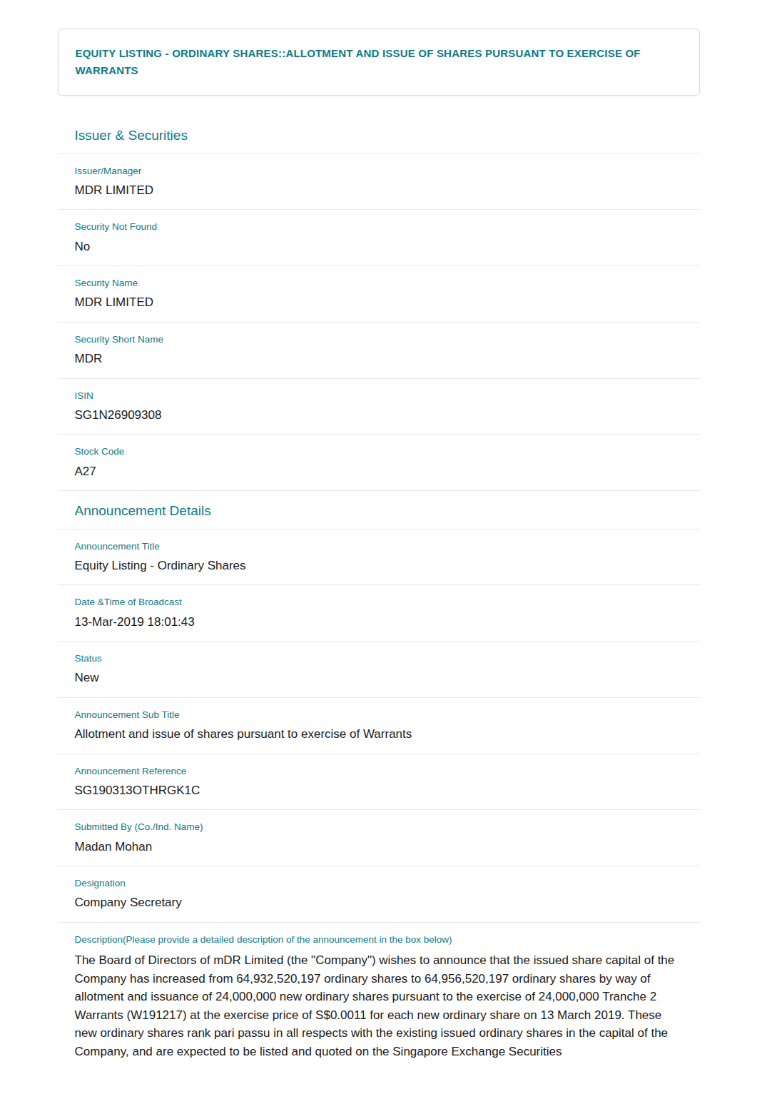Equity Listing - Ordinary Shares::Allotment and Issue of Shares Pursuant to Exercise of Warrants
Issuer & Securities
Issuer/Manager
MDR LIMITED
Security Not Found
No
Security Name
MDR LIMITED
Security Short Name
MDR
ISIN
SG1N26909308
Stock Code
A27
Announcement Details
Announcement Title
Equity Listing - Ordinary Shares
Date &Time of Broadcast
13-Mar-2019 18:01:43
Status
New
Announcement Sub Title
Allotment and issue of shares pursuant to exercise of Warrants
Announcement Reference
SG190313OTHRGK1C
Submitted By (Co./Ind. Name)
Madan Mohan
Designation
Company Secretary
Description(Please provide a detailed description of the announcement in the box below)
The Board of Directors of mDR Limited (the "Company") wishes to announce that the issued share capital of the Company has increased from 64,932,520,197 ordinary shares to 64,956,520,197 ordinary shares by way of allotment and issuance of 24,000,000 new ordinary shares pursuant to the exercise of 24,000,000 Tranche 2 Warrants (W191217) at the exercise price of S$0.0011 for each new ordinary share on 13 March 2019. These new ordinary shares rank pari passu in all respects with the existing issued ordinary shares in the capital of the Company, and are expected to be listed and quoted on the Singapore Exchange Securities